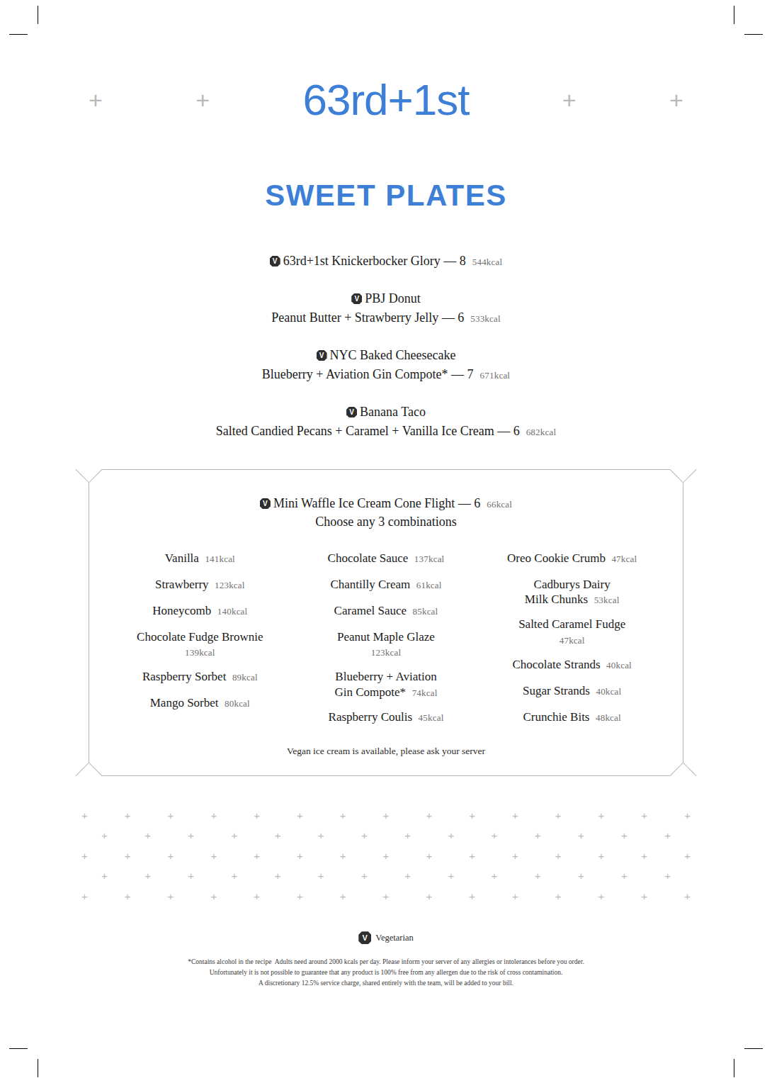+ +
63rd+1st
+ +
SWEET PLATES
V 63rd+1st Knickerbocker Glory — 8 544kcal
VPBJ Donut Peanut Butter + Strawberry Jelly — 6 533kcal
VNYC Baked Cheesecake Blueberry + Aviation Gin Compote* — 7 671kcal
VBanana Taco Salted Candied Pecans + Caramel + Vanilla Ice Cream — 6 682kcal
VMini Waffle Ice Cream Cone Flight — 6 66kcal
Choose any 3 combinations
Vanilla 141kcal
Strawberry 123kcal
Honeycomb 140kcal
Chocolate Fudge Brownie
139kcal
Raspberry Sorbet 89kcal
Mango Sorbet 80kcal
Chocolate Sauce 137kcal
Chantilly Cream 61kcal
Caramel Sauce 85kcal
Peanut Maple Glaze
123kcal
Blueberry + Aviation
Gin Compote* 74kcal
Raspberry Coulis 45kcal
Oreo Cookie Crumb 47kcal
Cadburys Dairy
Milk Chunks 53kcal
Salted Caramel Fudge
47kcal
Chocolate Strands 40kcal
Sugar Strands 40kcal
Crunchie Bits 48kcal
Vegan ice cream is available, please ask your server
+++++++++++++++
++++++++++++++
+++++++++++++++
++++++++++++++
+++++++++++++++
V Vegetarian
*Contains alcohol in the recipe Adults need around 2000 kcals per day. Please inform your server of any allergies or intolerances before you order.
Unfortunately it is not possible to guarantee that any product is 100% free from any allergen due to the risk of cross contamination.
A discretionary 12.5% service charge, shared entirely with the team, will be added to your bill.